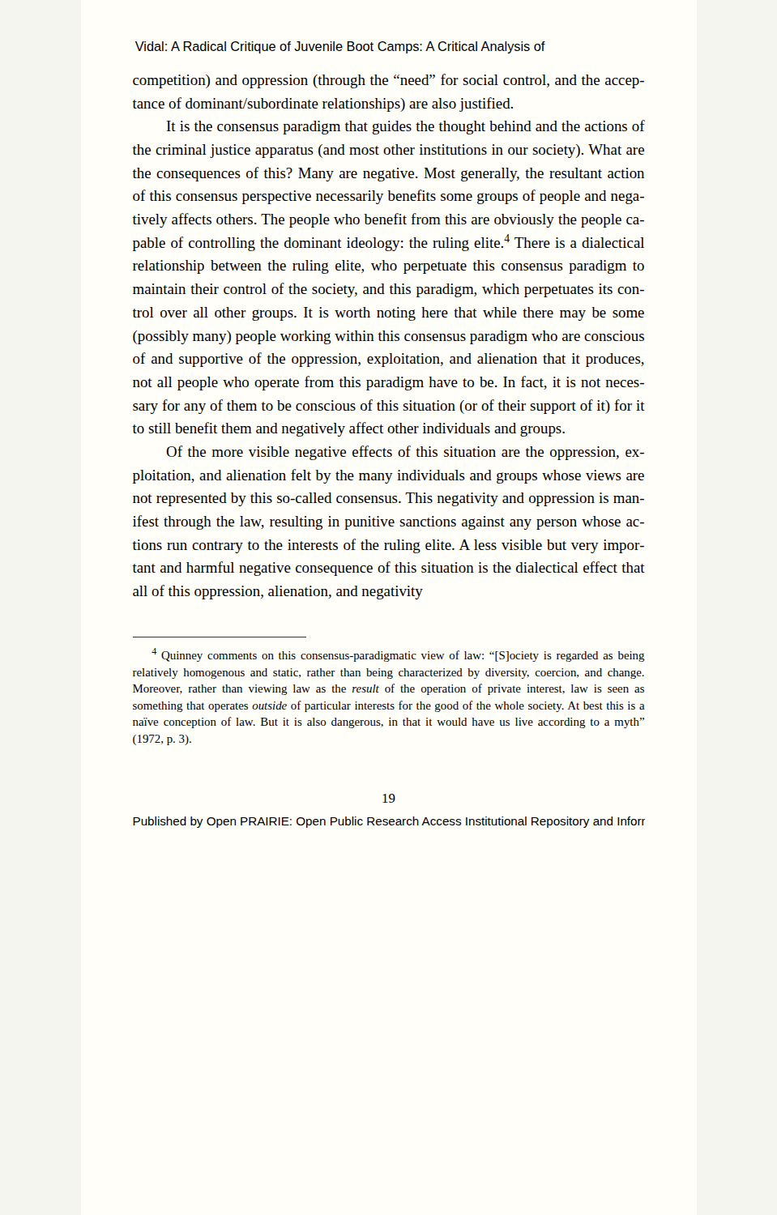Vidal: A Radical Critique of Juvenile Boot Camps: A Critical Analysis of
competition) and oppression (through the “need” for social control, and the acceptance of dominant/subordinate relationships) are also justified.
It is the consensus paradigm that guides the thought behind and the actions of the criminal justice apparatus (and most other institutions in our society). What are the consequences of this? Many are negative. Most generally, the resultant action of this consensus perspective necessarily benefits some groups of people and negatively affects others. The people who benefit from this are obviously the people capable of controlling the dominant ideology: the ruling elite.4 There is a dialectical relationship between the ruling elite, who perpetuate this consensus paradigm to maintain their control of the society, and this paradigm, which perpetuates its control over all other groups. It is worth noting here that while there may be some (possibly many) people working within this consensus paradigm who are conscious of and supportive of the oppression, exploitation, and alienation that it produces, not all people who operate from this paradigm have to be. In fact, it is not necessary for any of them to be conscious of this situation (or of their support of it) for it to still benefit them and negatively affect other individuals and groups.
Of the more visible negative effects of this situation are the oppression, exploitation, and alienation felt by the many individuals and groups whose views are not represented by this so-called consensus. This negativity and oppression is manifest through the law, resulting in punitive sanctions against any person whose actions run contrary to the interests of the ruling elite. A less visible but very important and harmful negative consequence of this situation is the dialectical effect that all of this oppression, alienation, and negativity
4 Quinney comments on this consensus-paradigmatic view of law: “[S]ociety is regarded as being relatively homogenous and static, rather than being characterized by diversity, coercion, and change. Moreover, rather than viewing law as the result of the operation of private interest, law is seen as something that operates outside of particular interests for the good of the whole society. At best this is a naïve conception of law. But it is also dangerous, in that it would have us live according to a myth” (1972, p. 3).
19
Published by Open PRAIRIE: Open Public Research Access Institutional Repository and Inform